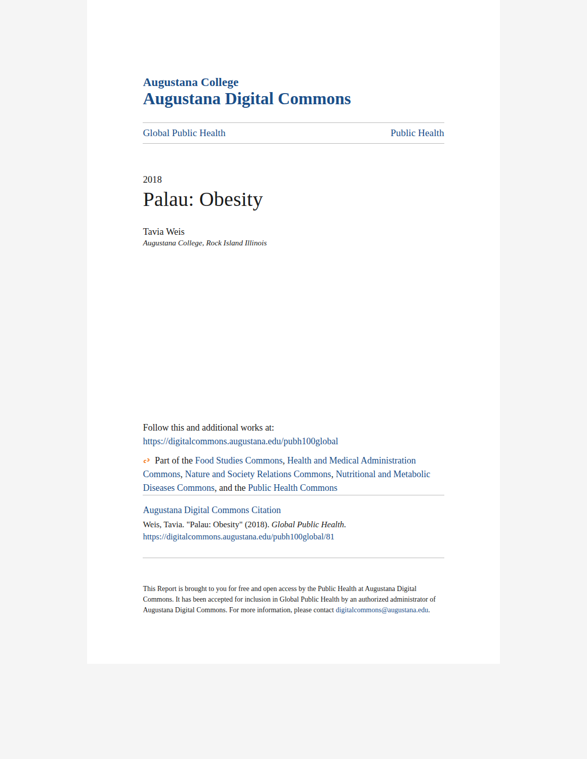Augustana College
Augustana Digital Commons
Global Public Health
Public Health
2018
Palau: Obesity
Tavia Weis
Augustana College, Rock Island Illinois
Follow this and additional works at: https://digitalcommons.augustana.edu/pubh100global
Part of the Food Studies Commons, Health and Medical Administration Commons, Nature and Society Relations Commons, Nutritional and Metabolic Diseases Commons, and the Public Health Commons
Augustana Digital Commons Citation
Weis, Tavia. "Palau: Obesity" (2018). Global Public Health.
https://digitalcommons.augustana.edu/pubh100global/81
This Report is brought to you for free and open access by the Public Health at Augustana Digital Commons. It has been accepted for inclusion in Global Public Health by an authorized administrator of Augustana Digital Commons. For more information, please contact digitalcommons@augustana.edu.